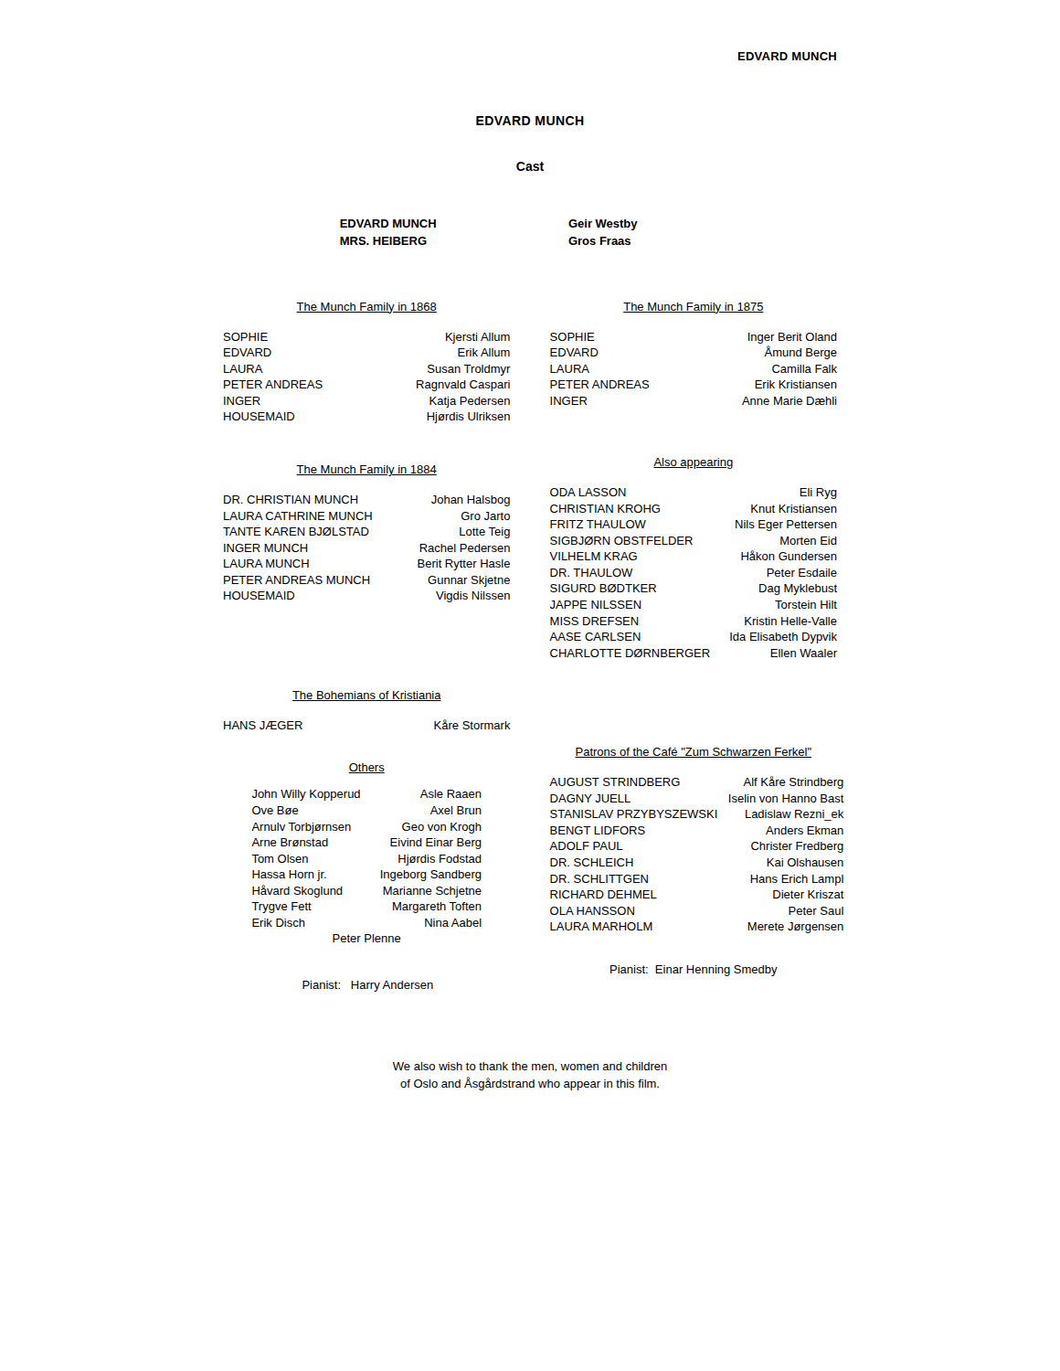EDVARD MUNCH
EDVARD MUNCH
Cast
| EDVARD MUNCH | Geir Westby |
| MRS. HEIBERG | Gros Fraas |
The Munch Family in 1868
| SOPHIE | Kjersti Allum |
| EDVARD | Erik Allum |
| LAURA | Susan Troldmyr |
| PETER ANDREAS | Ragnvald Caspari |
| INGER | Katja Pedersen |
| HOUSEMAID | Hjørdis Ulriksen |
The Munch Family in 1884
| DR. CHRISTIAN MUNCH | Johan Halsbog |
| LAURA CATHRINE MUNCH | Gro Jarto |
| TANTE KAREN BJØLSTAD | Lotte Teig |
| INGER MUNCH | Rachel Pedersen |
| LAURA MUNCH | Berit Rytter Hasle |
| PETER ANDREAS MUNCH | Gunnar Skjetne |
| HOUSEMAID | Vigdis Nilssen |
The Bohemians of Kristiania
| HANS JÆGER | Kåre Stormark |
Others
| John Willy Kopperud | Asle Raaen |
| Ove Bøe | Axel Brun |
| Arnulv Torbjørnsen | Geo von Krogh |
| Arne Brønstad | Eivind Einar Berg |
| Tom Olsen | Hjørdis Fodstad |
| Hassa Horn jr. | Ingeborg Sandberg |
| Håvard Skoglund | Marianne Schjetne |
| Trygve Fett | Margareth Toften |
| Erik Disch | Nina Aabel |
Peter Plenne
Pianist: Harry Andersen
The Munch Family in 1875
| SOPHIE | Inger Berit Oland |
| EDVARD | Åmund Berge |
| LAURA | Camilla Falk |
| PETER ANDREAS | Erik Kristiansen |
| INGER | Anne Marie Dæhli |
Also appearing
| ODA LASSON | Eli Ryg |
| CHRISTIAN KROHG | Knut Kristiansen |
| FRITZ THAULOW | Nils Eger Pettersen |
| SIGBJØRN OBSTFELDER | Morten Eid |
| VILHELM KRAG | Håkon Gundersen |
| DR. THAULOW | Peter Esdaile |
| SIGURD BØDTKER | Dag Myklebust |
| JAPPE NILSSEN | Torstein Hilt |
| MISS DREFSEN | Kristin Helle-Valle |
| AASE CARLSEN | Ida Elisabeth Dypvik |
| CHARLOTTE DØRNBERGER | Ellen Waaler |
Patrons of the Café "Zum Schwarzen Ferkel"
| AUGUST STRINDBERG | Alf Kåre Strindberg |
| DAGNY JUELL | Iselin von Hanno Bast |
| STANISLAV PRZYBYSZEWSKI | Ladislaw Rezni_ek |
| BENGT LIDFORS | Anders Ekman |
| ADOLF PAUL | Christer Fredberg |
| DR. SCHLEICH | Kai Olshausen |
| DR. SCHLITTGEN | Hans Erich Lampl |
| RICHARD DEHMEL | Dieter Kriszat |
| OLA HANSSON | Peter Saul |
| LAURA MARHOLM | Merete Jørgensen |
Pianist: Einar Henning Smedby
We also wish to thank the men, women and children
of Oslo and Åsgårdstrand who appear in this film.